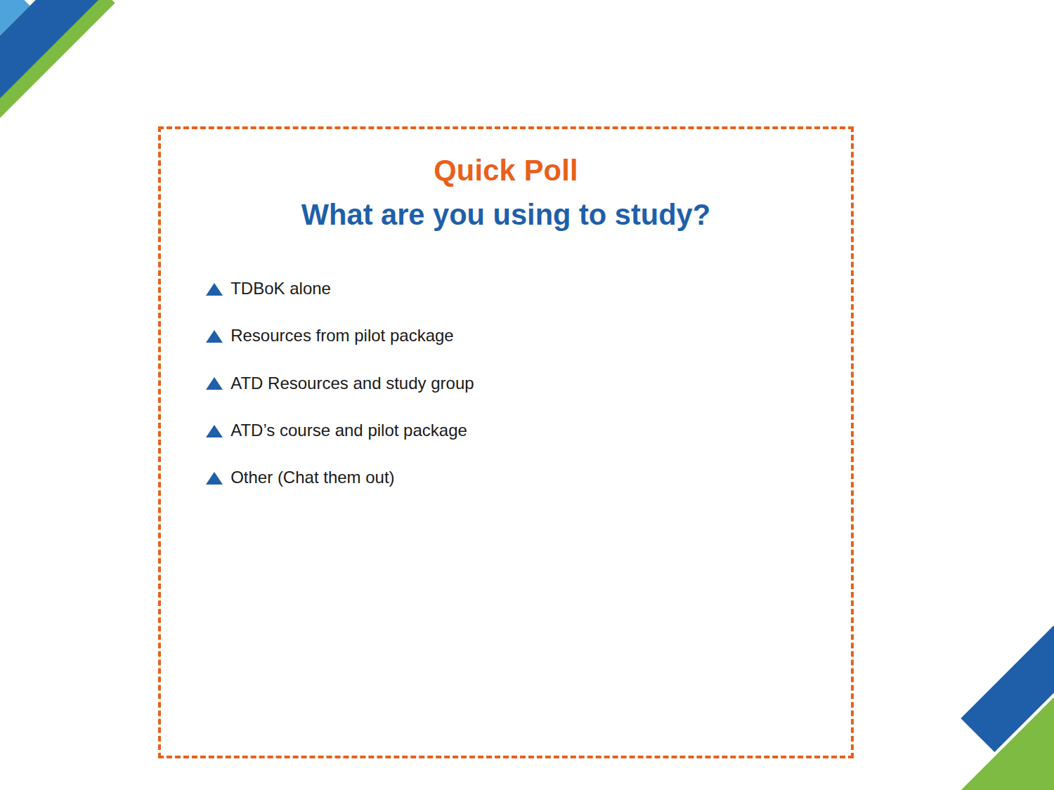Quick Poll
What are you using to study?
TDBoK alone
Resources from pilot package
ATD Resources and study group
ATD’s course and pilot package
Other (Chat them out)